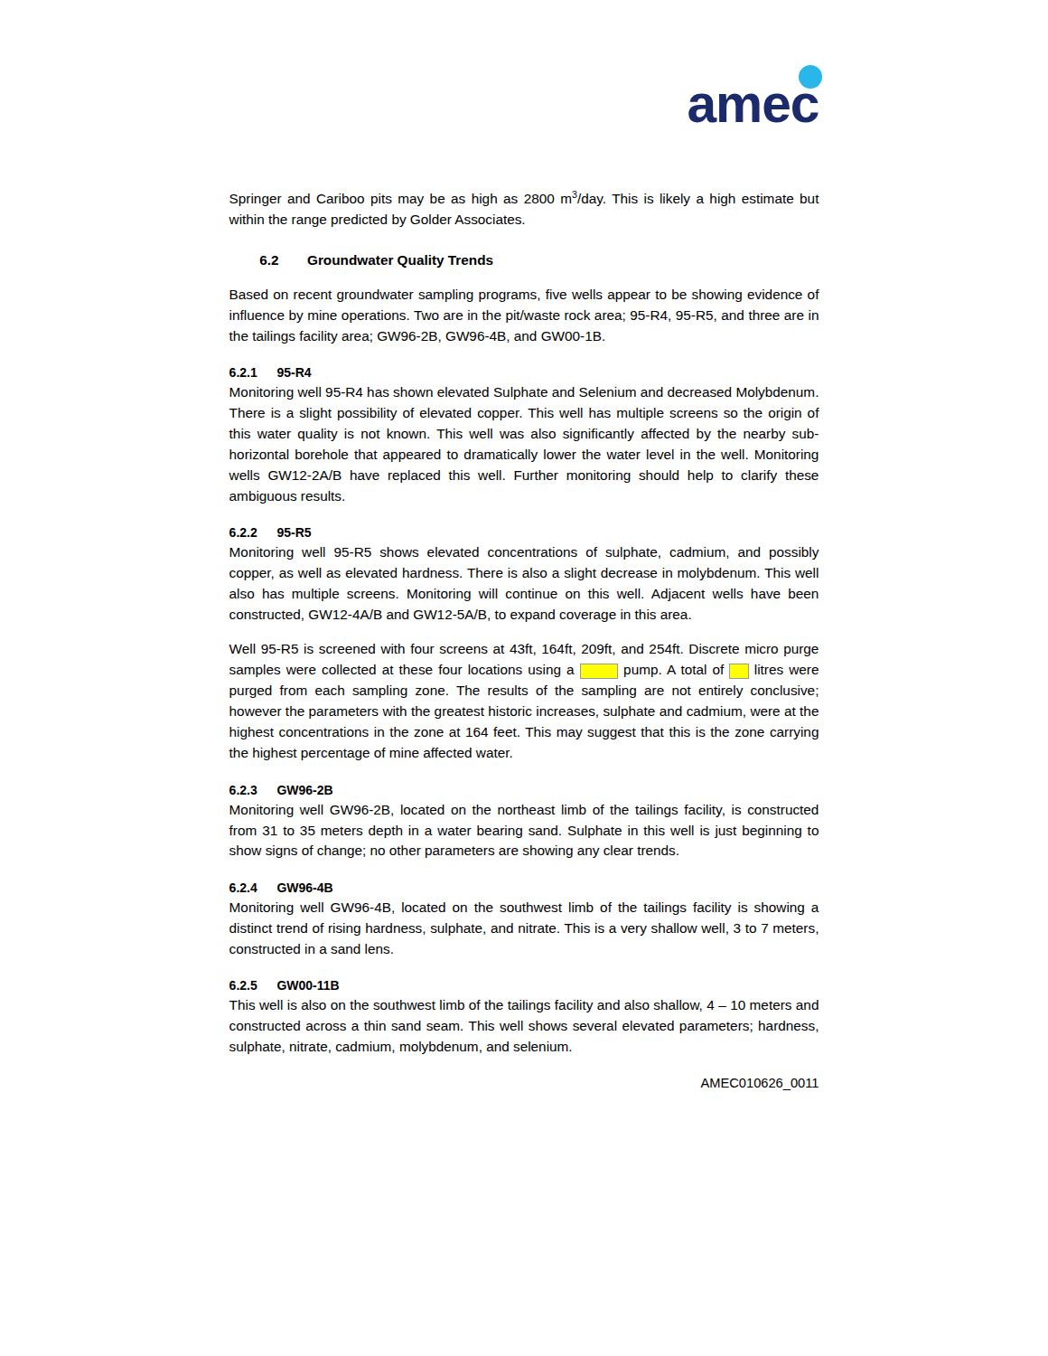amec
Springer and Cariboo pits may be as high as 2800 m3/day. This is likely a high estimate but within the range predicted by Golder Associates.
6.2 Groundwater Quality Trends
Based on recent groundwater sampling programs, five wells appear to be showing evidence of influence by mine operations. Two are in the pit/waste rock area; 95-R4, 95-R5, and three are in the tailings facility area; GW96-2B, GW96-4B, and GW00-1B.
6.2.195-R4
Monitoring well 95-R4 has shown elevated Sulphate and Selenium and decreased Molybdenum. There is a slight possibility of elevated copper. This well has multiple screens so the origin of this water quality is not known. This well was also significantly affected by the nearby sub-horizontal borehole that appeared to dramatically lower the water level in the well. Monitoring wells GW12-2A/B have replaced this well. Further monitoring should help to clarify these ambiguous results.
6.2.295-R5
Monitoring well 95-R5 shows elevated concentrations of sulphate, cadmium, and possibly copper, as well as elevated hardness. There is also a slight decrease in molybdenum. This well also has multiple screens. Monitoring will continue on this well. Adjacent wells have been constructed, GW12-4A/B and GW12-5A/B, to expand coverage in this area.
Well 95-R5 is screened with four screens at 43ft, 164ft, 209ft, and 254ft. Discrete micro purge samples were collected at these four locations using a pump. A total of litres were purged from each sampling zone. The results of the sampling are not entirely conclusive; however the parameters with the greatest historic increases, sulphate and cadmium, were at the highest concentrations in the zone at 164 feet. This may suggest that this is the zone carrying the highest percentage of mine affected water.
6.2.3 GW96-2B
Monitoring well GW96-2B, located on the northeast limb of the tailings facility, is constructed from 31 to 35 meters depth in a water bearing sand. Sulphate in this well is just beginning to show signs of change; no other parameters are showing any clear trends.
6.2.4 GW96-4B
Monitoring well GW96-4B, located on the southwest limb of the tailings facility is showing a distinct trend of rising hardness, sulphate, and nitrate. This is a very shallow well, 3 to 7 meters, constructed in a sand lens.
6.2.5 GW00-11B
This well is also on the southwest limb of the tailings facility and also shallow, 4 – 10 meters and constructed across a thin sand seam. This well shows several elevated parameters; hardness, sulphate, nitrate, cadmium, molybdenum, and selenium.
AMEC010626_0011